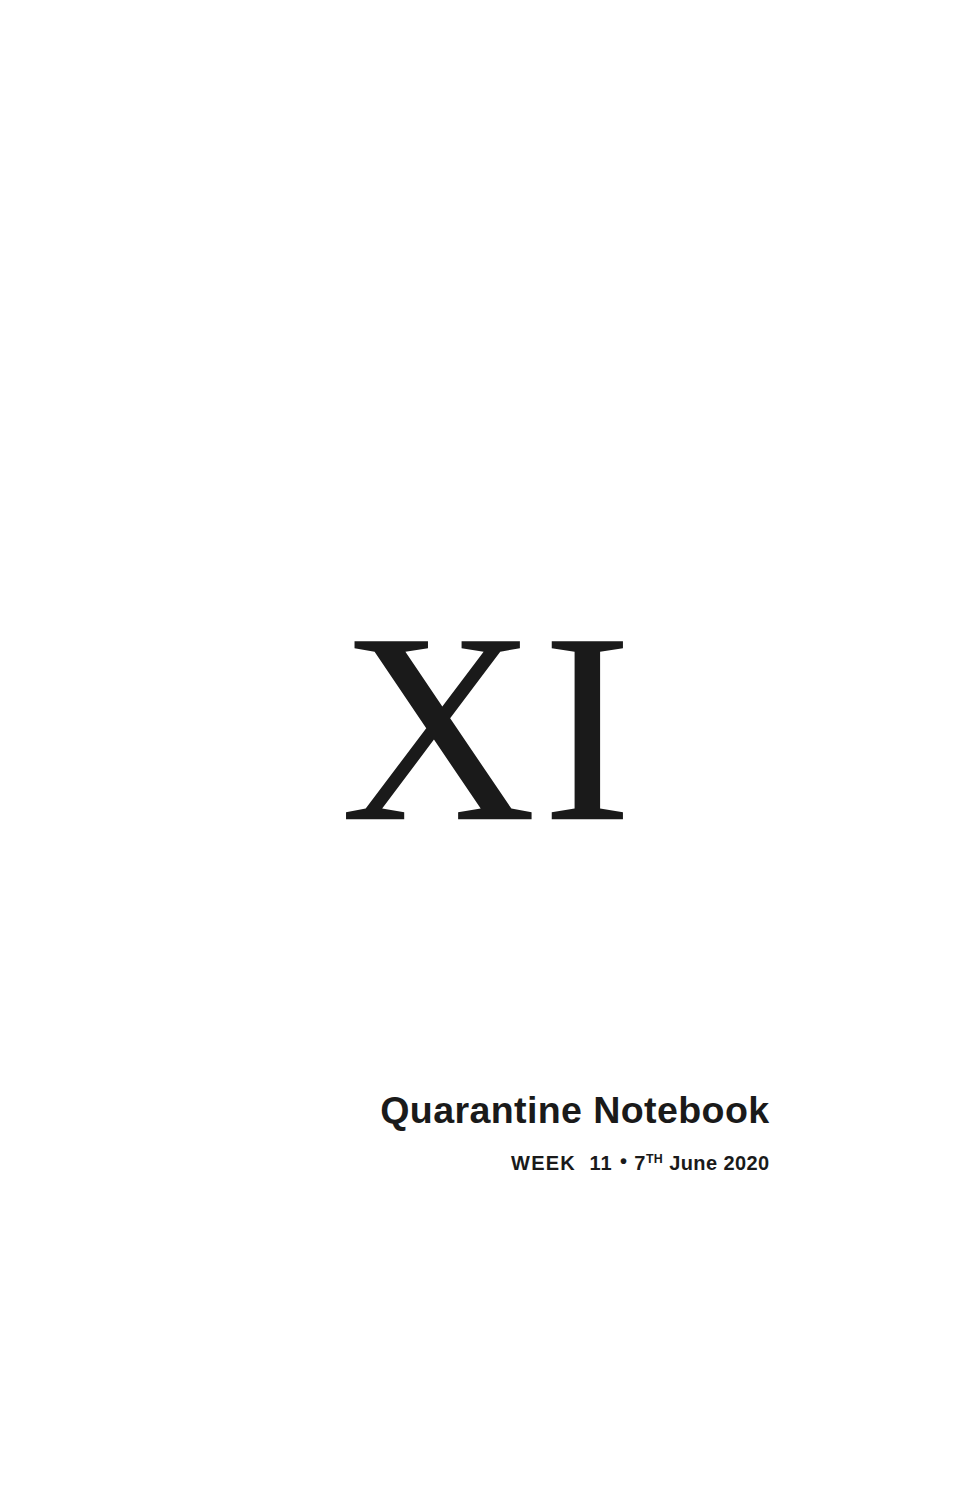XI
Quarantine Notebook
WEEK 11•7TH June 2020